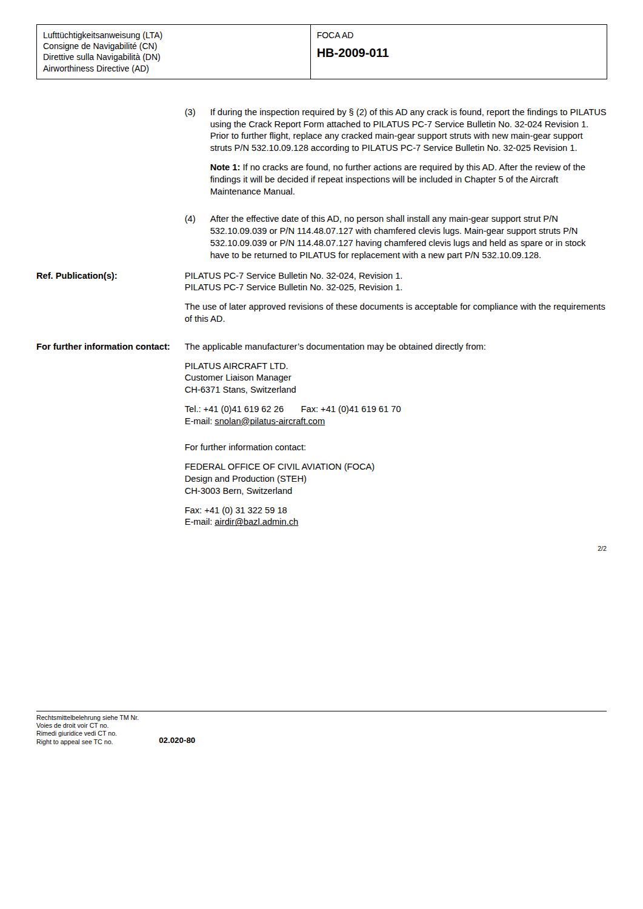Lufttüchtigkeitsanweisung (LTA)
Consigne de Navigabilité (CN)
Direttive sulla Navigabilità (DN)
Airworthiness Directive (AD)
FOCA AD
HB-2009-011
(3)
If during the inspection required by § (2) of this AD any crack is found, report the findings to PILATUS using the Crack Report Form attached to PILATUS PC-7 Service Bulletin No. 32-024 Revision 1. Prior to further flight, replace any cracked main-gear support struts with new main-gear support struts P/N 532.10.09.128 according to PILATUS PC-7 Service Bulletin No. 32-025 Revision 1.
Note 1: If no cracks are found, no further actions are required by this AD. After the review of the findings it will be decided if repeat inspections will be included in Chapter 5 of the Aircraft Maintenance Manual.
(4)
After the effective date of this AD, no person shall install any main-gear support strut P/N 532.10.09.039 or P/N 114.48.07.127 with chamfered clevis lugs. Main-gear support struts P/N 532.10.09.039 or P/N 114.48.07.127 having chamfered clevis lugs and held as spare or in stock have to be returned to PILATUS for replacement with a new part P/N 532.10.09.128.
Ref. Publication(s):
PILATUS PC-7 Service Bulletin No. 32-024, Revision 1.
PILATUS PC-7 Service Bulletin No. 32-025, Revision 1.
The use of later approved revisions of these documents is acceptable for compliance with the requirements of this AD.
For further information contact:
The applicable manufacturer’s documentation may be obtained directly from:
PILATUS AIRCRAFT LTD.
Customer Liaison Manager
CH-6371 Stans, Switzerland
Tel.: +41 (0)41 619 62 26 Fax: +41 (0)41 619 61 70
E-mail: snolan@pilatus-aircraft.com
For further information contact:
FEDERAL OFFICE OF CIVIL AVIATION (FOCA)
Design and Production (STEH)
CH-3003 Bern, Switzerland
Fax: +41 (0) 31 322 59 18
E-mail: airdir@bazl.admin.ch
2/2
Rechtsmittelbelehrung siehe TM Nr.
Voies de droit voir CT no.
Rimedi giuridice vedi CT no.
Right to appeal see TC no.
02.020-80